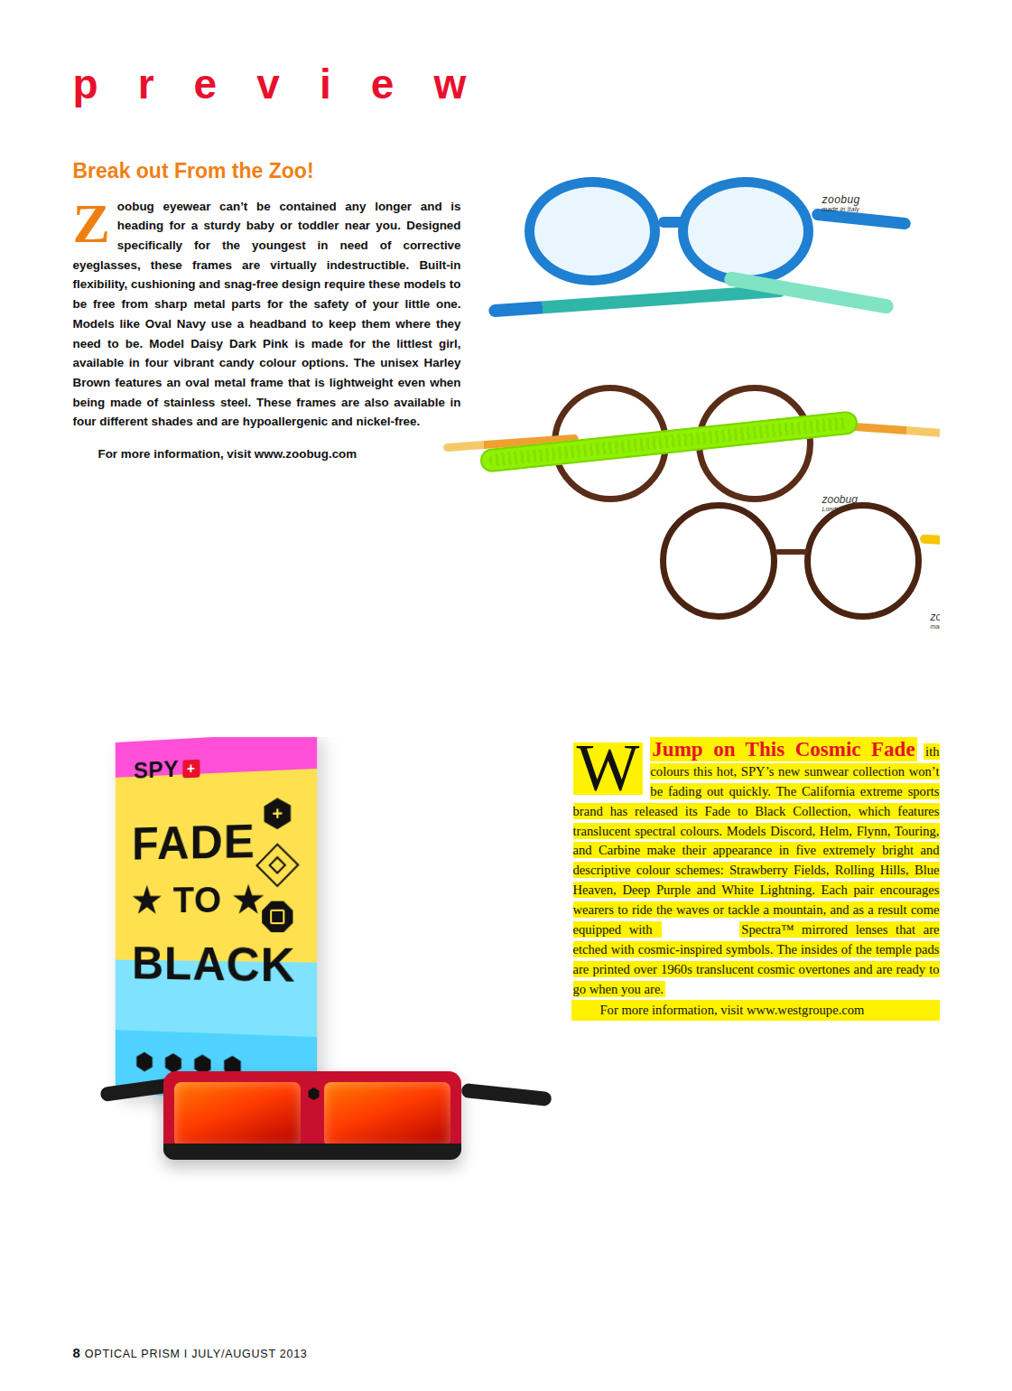p r e v i e w
Break out From the Zoo!
Zoobug eyewear can’t be contained any longer and is heading for a sturdy baby or toddler near you. Designed specifically for the youngest in need of corrective eyeglasses, these frames are virtually indestructible. Built-in flexibility, cushioning and snag-free design require these models to be free from sharp metal parts for the safety of your little one. Models like Oval Navy use a headband to keep them where they need to be. Model Daisy Dark Pink is made for the littlest girl, available in four vibrant candy colour options. The unisex Harley Brown features an oval metal frame that is lightweight even when being made of stainless steel. These frames are also available in four different shades and are hypoallergenic and nickel-free.
For more information, visit www.zoobug.com
zoobug made in Italy
zoobug London
zoobug made in Italy
SPY+
FADE
★ TO ★
BLACK
Jump on This Cosmic Fade
With colours this hot, SPY’s new sunwear collection won’t be fading out quickly. The California extreme sports brand has released its Fade to Black Collection, which features translucent spectral colours. Models Discord, Helm, Flynn, Touring, and Carbine make their appearance in five extremely bright and descriptive colour schemes: Strawberry Fields, Rolling Hills, Blue Heaven, Deep Purple and White Lightning. Each pair encourages wearers to ride the waves or tackle a mountain, and as a result come equipped with
Spectra™ mirrored lenses that are etched with cosmic-inspired symbols. The insides of the temple pads are printed over 1960s translucent cosmic overtones and are ready to go when
you are.
For more information, visit www.westgroupe.com
8 OPTICAL PRISM I JULY/AUGUST 2013